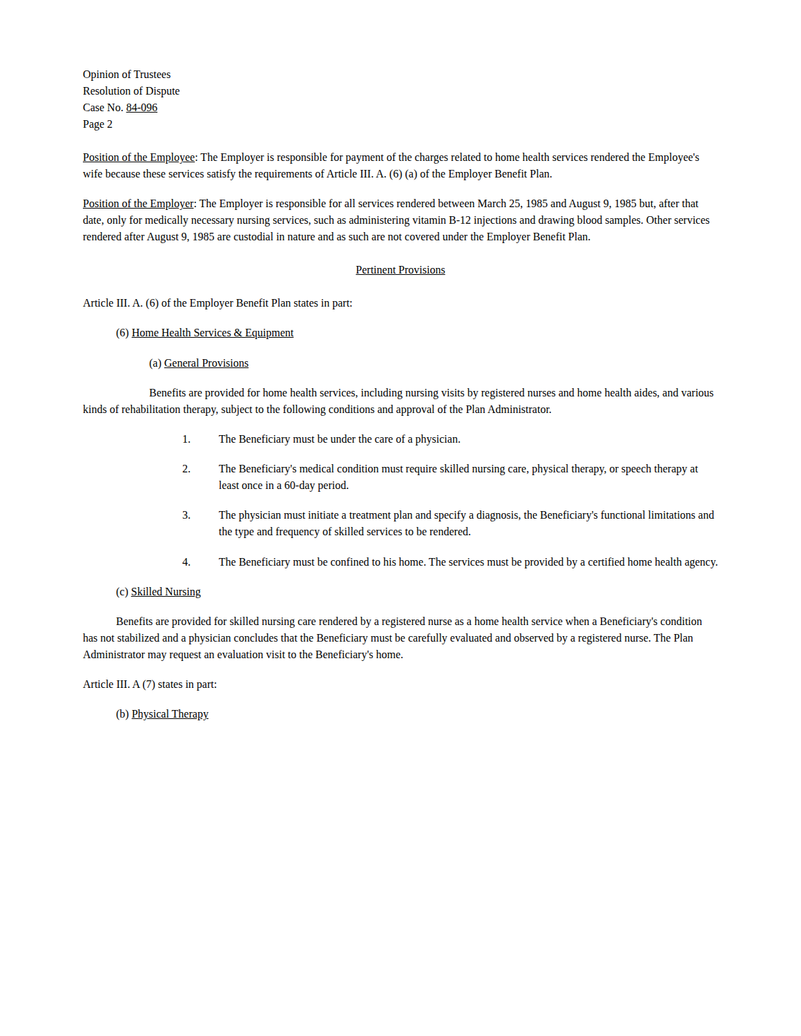Opinion of Trustees
Resolution of Dispute
Case No. 84-096
Page 2
Position of the Employee: The Employer is responsible for payment of the charges related to home health services rendered the Employee's wife because these services satisfy the requirements of Article III. A. (6) (a) of the Employer Benefit Plan.
Position of the Employer: The Employer is responsible for all services rendered between March 25, 1985 and August 9, 1985 but, after that date, only for medically necessary nursing services, such as administering vitamin B-12 injections and drawing blood samples. Other services rendered after August 9, 1985 are custodial in nature and as such are not covered under the Employer Benefit Plan.
Pertinent Provisions
Article III. A. (6) of the Employer Benefit Plan states in part:
(6) Home Health Services & Equipment
(a) General Provisions
Benefits are provided for home health services, including nursing visits by registered nurses and home health aides, and various kinds of rehabilitation therapy, subject to the following conditions and approval of the Plan Administrator.
1.
The Beneficiary must be under the care of a physician.
2.
The Beneficiary's medical condition must require skilled nursing care, physical therapy, or speech therapy at least once in a 60-day period.
3.
The physician must initiate a treatment plan and specify a diagnosis, the Beneficiary's functional limitations and the type and frequency of skilled services to be rendered.
4.
The Beneficiary must be confined to his home. The services must be provided by a certified home health agency.
(c) Skilled Nursing
Benefits are provided for skilled nursing care rendered by a registered nurse as a home health service when a Beneficiary's condition has not stabilized and a physician concludes that the Beneficiary must be carefully evaluated and observed by a registered nurse. The Plan Administrator may request an evaluation visit to the Beneficiary's home.
Article III. A (7) states in part:
(b) Physical Therapy